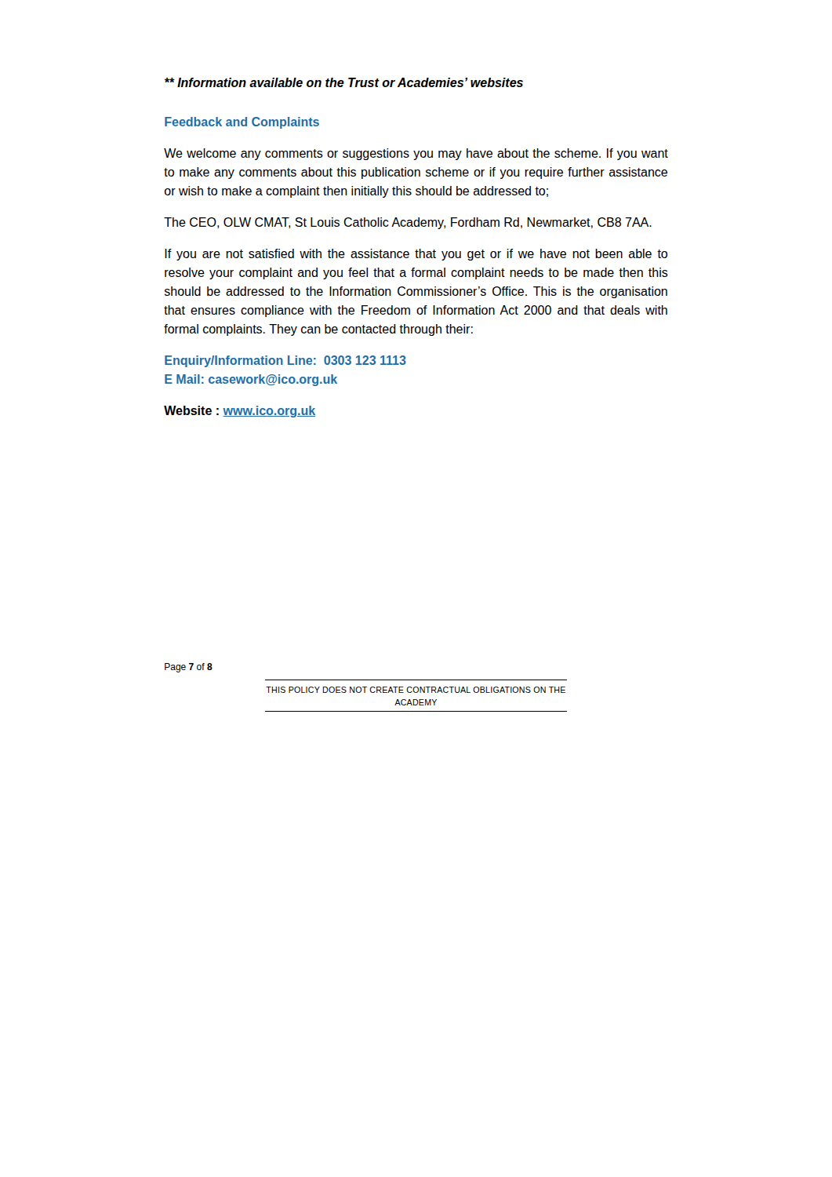** Information available on the Trust or Academies’ websites
Feedback and Complaints
We welcome any comments or suggestions you may have about the scheme. If you want to make any comments about this publication scheme or if you require further assistance or wish to make a complaint then initially this should be addressed to;
The CEO, OLW CMAT, St Louis Catholic Academy, Fordham Rd, Newmarket, CB8 7AA.
If you are not satisfied with the assistance that you get or if we have not been able to resolve your complaint and you feel that a formal complaint needs to be made then this should be addressed to the Information Commissioner’s Office. This is the organisation that ensures compliance with the Freedom of Information Act 2000 and that deals with formal complaints. They can be contacted through their:
Enquiry/Information Line: 0303 123 1113 E Mail: casework@ico.org.uk
Website : www.ico.org.uk
Page 7 of 8
THIS POLICY DOES NOT CREATE CONTRACTUAL OBLIGATIONS ON THE ACADEMY